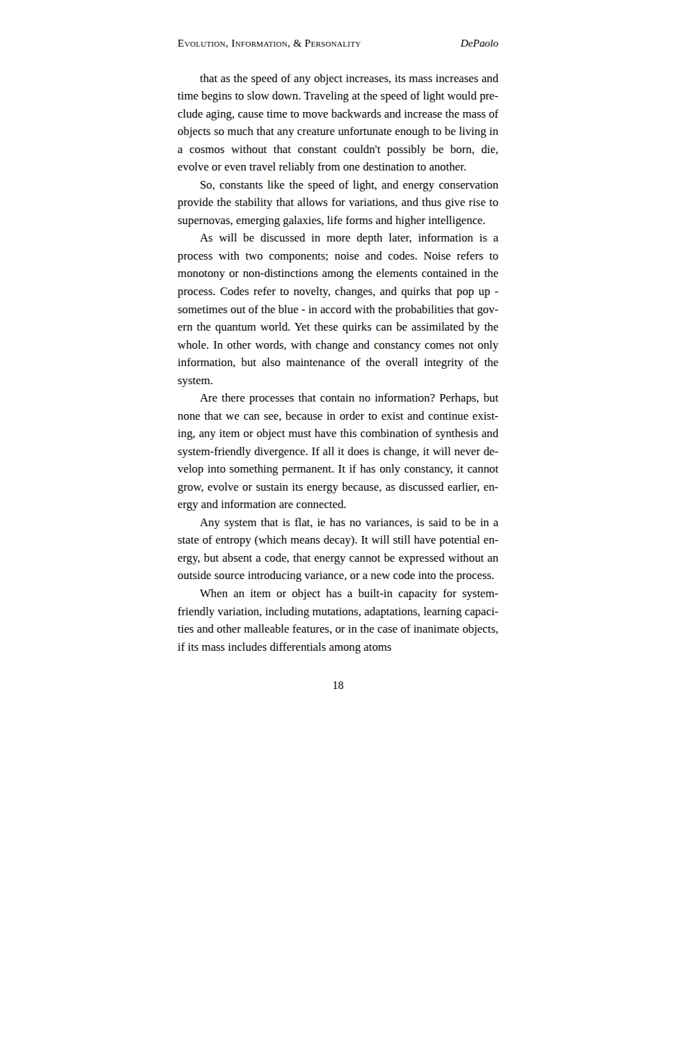Evolution, Information, & Personality DePaolo
that as the speed of any object increases, its mass increases and time begins to slow down. Traveling at the speed of light would preclude aging, cause time to move backwards and increase the mass of objects so much that any creature unfortunate enough to be living in a cosmos without that constant couldn't possibly be born, die, evolve or even travel reliably from one destination to another.
So, constants like the speed of light, and energy conservation provide the stability that allows for variations, and thus give rise to supernovas, emerging galaxies, life forms and higher intelligence.
As will be discussed in more depth later, information is a process with two components; noise and codes. Noise refers to monotony or non-distinctions among the elements contained in the process. Codes refer to novelty, changes, and quirks that pop up - sometimes out of the blue - in accord with the probabilities that govern the quantum world. Yet these quirks can be assimilated by the whole. In other words, with change and constancy comes not only information, but also maintenance of the overall integrity of the system.
Are there processes that contain no information? Perhaps, but none that we can see, because in order to exist and continue existing, any item or object must have this combination of synthesis and system-friendly divergence. If all it does is change, it will never develop into something permanent. It if has only constancy, it cannot grow, evolve or sustain its energy because, as discussed earlier, energy and information are connected.
Any system that is flat, ie has no variances, is said to be in a state of entropy (which means decay). It will still have potential energy, but absent a code, that energy cannot be expressed without an outside source introducing variance, or a new code into the process.
When an item or object has a built-in capacity for system-friendly variation, including mutations, adaptations, learning capacities and other malleable features, or in the case of inanimate objects, if its mass includes differentials among atoms
18